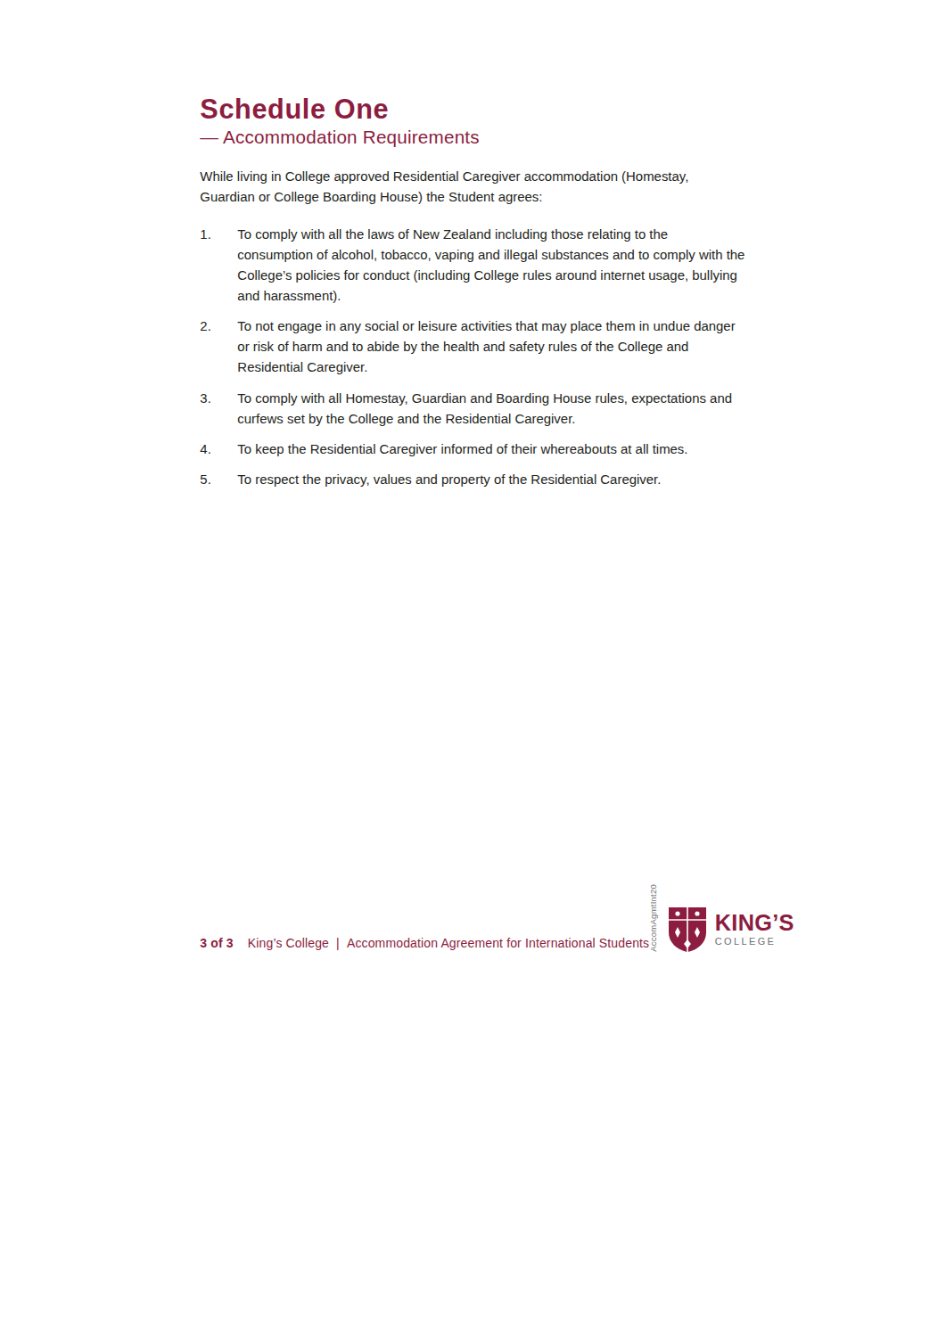Schedule One
— Accommodation Requirements
While living in College approved Residential Caregiver accommodation (Homestay, Guardian or College Boarding House) the Student agrees:
To comply with all the laws of New Zealand including those relating to the consumption of alcohol, tobacco, vaping and illegal substances and to comply with the College’s policies for conduct (including College rules around internet usage, bullying and harassment).
To not engage in any social or leisure activities that may place them in undue danger or risk of harm and to abide by the health and safety rules of the College and Residential Caregiver.
To comply with all Homestay, Guardian and Boarding House rules, expectations and curfews set by the College and the Residential Caregiver.
To keep the Residential Caregiver informed of their whereabouts at all times.
To respect the privacy, values and property of the Residential Caregiver.
3 of 3 King’s College | Accommodation Agreement for International Students
AccomAgmtInt20
KING’S COLLEGE